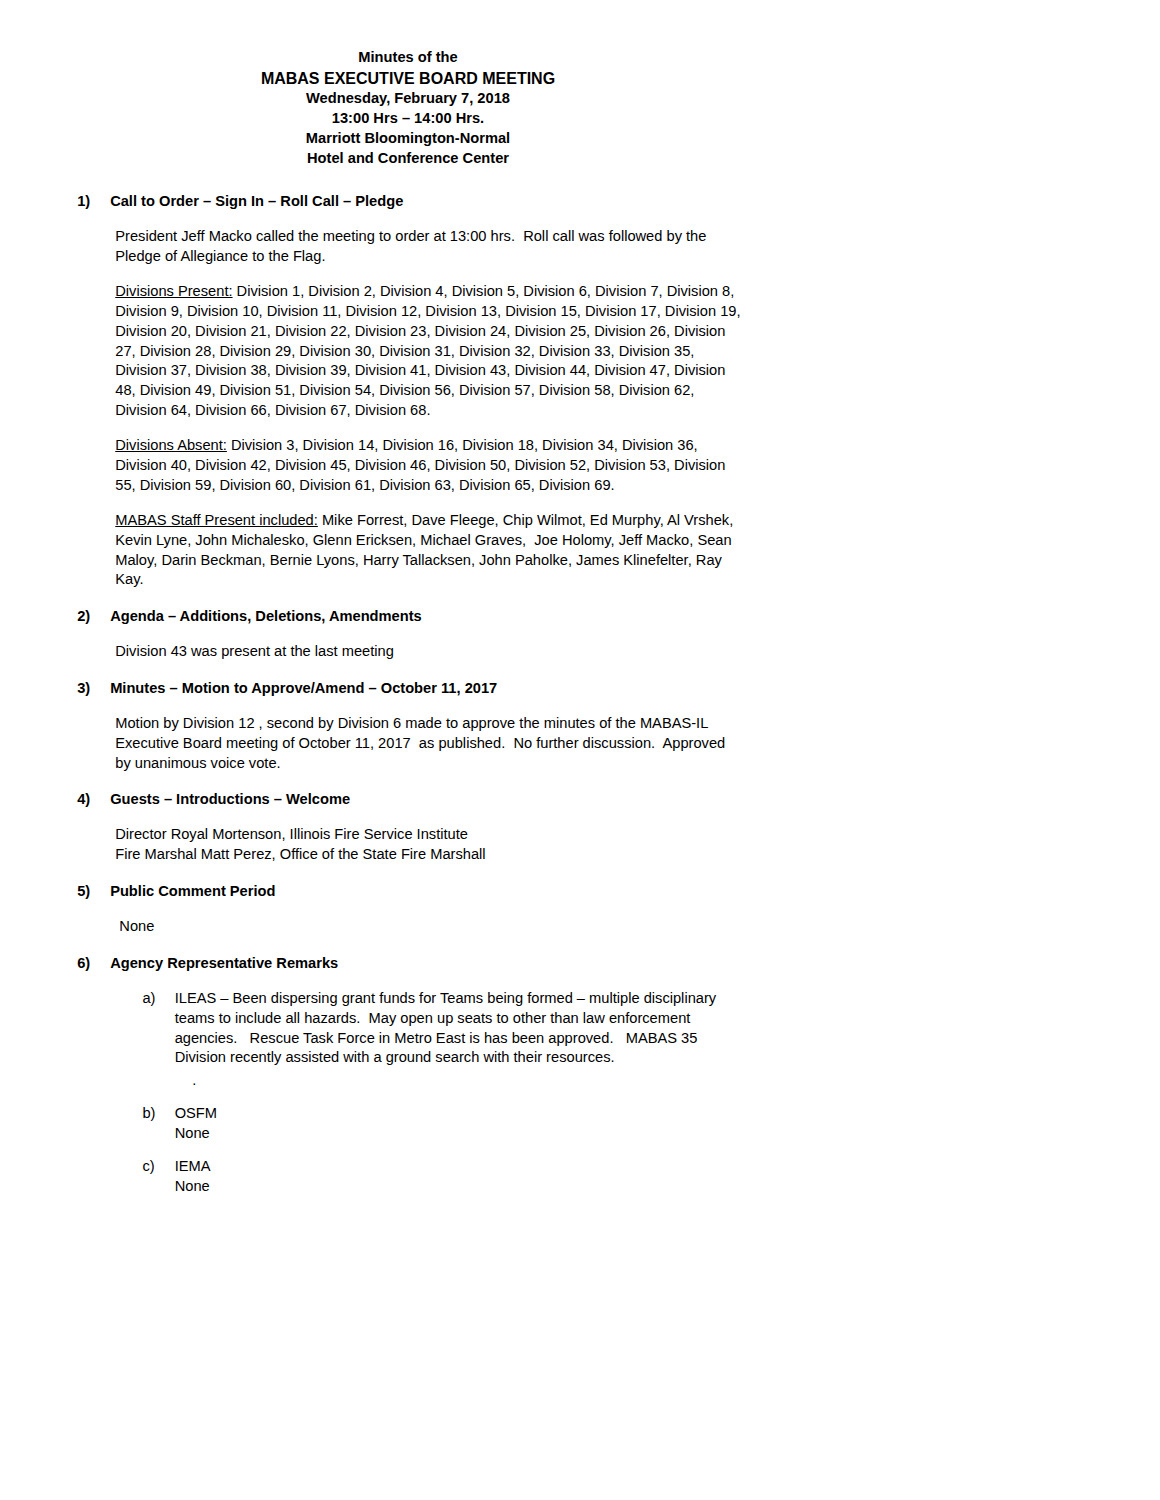Minutes of the MABAS EXECUTIVE BOARD MEETING Wednesday, February 7, 2018 13:00 Hrs – 14:00 Hrs. Marriott Bloomington-Normal Hotel and Conference Center
Call to Order – Sign In – Roll Call – Pledge
President Jeff Macko called the meeting to order at 13:00 hrs. Roll call was followed by the Pledge of Allegiance to the Flag.
Divisions Present: Division 1, Division 2, Division 4, Division 5, Division 6, Division 7, Division 8, Division 9, Division 10, Division 11, Division 12, Division 13, Division 15, Division 17, Division 19, Division 20, Division 21, Division 22, Division 23, Division 24, Division 25, Division 26, Division 27, Division 28, Division 29, Division 30, Division 31, Division 32, Division 33, Division 35, Division 37, Division 38, Division 39, Division 41, Division 43, Division 44, Division 47, Division 48, Division 49, Division 51, Division 54, Division 56, Division 57, Division 58, Division 62, Division 64, Division 66, Division 67, Division 68.
Divisions Absent: Division 3, Division 14, Division 16, Division 18, Division 34, Division 36, Division 40, Division 42, Division 45, Division 46, Division 50, Division 52, Division 53, Division 55, Division 59, Division 60, Division 61, Division 63, Division 65, Division 69.
MABAS Staff Present included: Mike Forrest, Dave Fleege, Chip Wilmot, Ed Murphy, Al Vrshek, Kevin Lyne, John Michalesko, Glenn Ericksen, Michael Graves, Joe Holomy, Jeff Macko, Sean Maloy, Darin Beckman, Bernie Lyons, Harry Tallacksen, John Paholke, James Klinefelter, Ray Kay.
Agenda – Additions, Deletions, Amendments
Division 43 was present at the last meeting
Minutes – Motion to Approve/Amend – October 11, 2017
Motion by Division 12 , second by Division 6 made to approve the minutes of the MABAS-IL Executive Board meeting of October 11, 2017 as published. No further discussion. Approved by unanimous voice vote.
Guests – Introductions – Welcome
Director Royal Mortenson, Illinois Fire Service Institute
Fire Marshal Matt Perez, Office of the State Fire Marshall
Public Comment Period
None
Agency Representative Remarks
ILEAS – Been dispersing grant funds for Teams being formed – multiple disciplinary teams to include all hazards. May open up seats to other than law enforcement agencies. Rescue Task Force in Metro East is has been approved. MABAS 35 Division recently assisted with a ground search with their resources. .
OSFM None
IEMA None